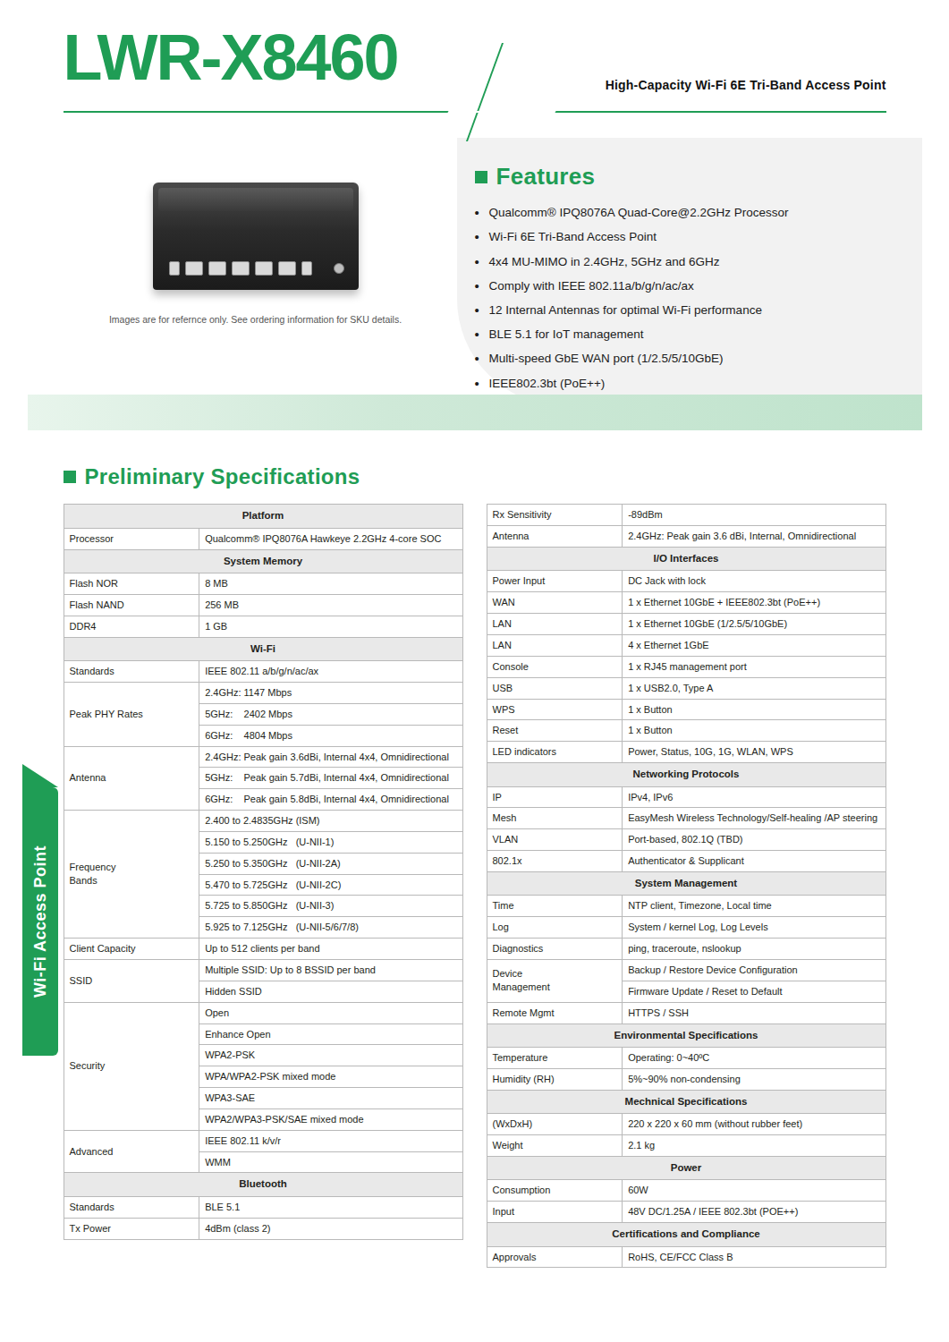LWR-X8460
High-Capacity Wi-Fi 6E Tri-Band Access Point
Images are for refernce only. See ordering information for SKU details.
Features
Qualcomm® IPQ8076A Quad-Core@2.2GHz Processor
Wi-Fi 6E Tri-Band Access Point
4x4 MU-MIMO in 2.4GHz, 5GHz and 6GHz
Comply with IEEE 802.11a/b/g/n/ac/ax
12 Internal Antennas for optimal Wi-Fi performance
BLE 5.1 for IoT management
Multi-speed GbE WAN port (1/2.5/5/10GbE)
IEEE802.3bt (PoE++)
Preliminary Specifications
| Platform |
| --- |
| Processor | Qualcomm® IPQ8076A Hawkeye 2.2GHz 4-core SOC |
| System Memory |
| Flash NOR | 8 MB |
| Flash NAND | 256 MB |
| DDR4 | 1 GB |
| Wi-Fi |
| Standards | IEEE 802.11 a/b/g/n/ac/ax |
| Peak PHY Rates | 2.4GHz: 1147 Mbps |
| 5GHz: 2402 Mbps |
| 6GHz: 4804 Mbps |
| Antenna | 2.4GHz: Peak gain 3.6dBi, Internal 4x4, Omnidirectional |
| 5GHz: Peak gain 5.7dBi, Internal 4x4, Omnidirectional |
| 6GHz: Peak gain 5.8dBi, Internal 4x4, Omnidirectional |
| Frequency Bands | 2.400 to 2.4835GHz (ISM) |
| 5.150 to 5.250GHz (U-NII-1) |
| 5.250 to 5.350GHz (U-NII-2A) |
| 5.470 to 5.725GHz (U-NII-2C) |
| 5.725 to 5.850GHz (U-NII-3) |
| 5.925 to 7.125GHz (U-NII-5/6/7/8) |
| Client Capacity | Up to 512 clients per band |
| SSID | Multiple SSID: Up to 8 BSSID per band |
| Hidden SSID |
| Security | Open |
| Enhance Open |
| WPA2-PSK |
| WPA/WPA2-PSK mixed mode |
| WPA3-SAE |
| WPA2/WPA3-PSK/SAE mixed mode |
| Advanced | IEEE 802.11 k/v/r |
| WMM |
| Bluetooth |
| Standards | BLE 5.1 |
| Tx Power | 4dBm (class 2) |
| Rx Sensitivity | -89dBm |
| Antenna | 2.4GHz: Peak gain 3.6 dBi, Internal, Omnidirectional |
| I/O Interfaces |
| Power Input | DC Jack with lock |
| WAN | 1 x Ethernet 10GbE + IEEE802.3bt (PoE++) |
| LAN | 1 x Ethernet 10GbE (1/2.5/5/10GbE) |
| LAN | 4 x Ethernet 1GbE |
| Console | 1 x RJ45 management port |
| USB | 1 x USB2.0, Type A |
| WPS | 1 x Button |
| Reset | 1 x Button |
| LED indicators | Power, Status, 10G, 1G, WLAN, WPS |
| Networking Protocols |
| IP | IPv4, IPv6 |
| Mesh | EasyMesh Wireless Technology/Self-healing /AP steering |
| VLAN | Port-based, 802.1Q (TBD) |
| 802.1x | Authenticator & Supplicant |
| System Management |
| Time | NTP client, Timezone, Local time |
| Log | System / kernel Log, Log Levels |
| Diagnostics | ping, traceroute, nslookup |
| Device Management | Backup / Restore Device Configuration |
| Firmware Update / Reset to Default |
| Remote Mgmt | HTTPS / SSH |
| Environmental Specifications |
| Temperature | Operating: 0~40ºC |
| Humidity (RH) | 5%~90% non-condensing |
| Mechnical Specifications |
| (WxDxH) | 220 x 220 x 60 mm (without rubber feet) |
| Weight | 2.1 kg |
| Power |
| Consumption | 60W |
| Input | 48V DC/1.25A / IEEE 802.3bt (POE++) |
| Certifications and Compliance |
| Approvals | RoHS, CE/FCC Class B |
Wi-Fi Access Point